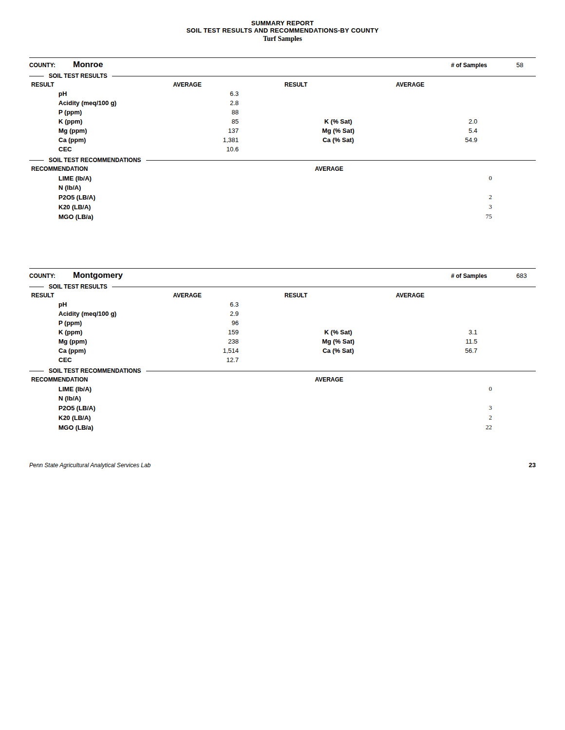SUMMARY REPORT
SOIL TEST RESULTS AND RECOMMENDATIONS-BY COUNTY
Turf Samples
COUNTY:
Monroe
# of Samples
58
SOIL TEST RESULTS
| RESULT | AVERAGE | RESULT | AVERAGE |
| --- | --- | --- | --- |
| pH | 6.3 | | |
| Acidity (meq/100 g) | 2.8 | | |
| P (ppm) | 88 | | |
| K (ppm) | 85 | K (% Sat) | 2.0 |
| Mg (ppm) | 137 | Mg (% Sat) | 5.4 |
| Ca (ppm) | 1,381 | Ca (% Sat) | 54.9 |
| CEC | 10.6 | | |
SOIL TEST RECOMMENDATIONS
| RECOMMENDATION | AVERAGE |
| --- | --- |
| LIME (lb/A) | 0 |
| N (lb/A) | |
| P2O5 (LB/A) | 2 |
| K20 (LB/A) | 3 |
| MGO (LB/a) | 75 |
COUNTY:
Montgomery
# of Samples
683
SOIL TEST RESULTS
| RESULT | AVERAGE | RESULT | AVERAGE |
| --- | --- | --- | --- |
| pH | 6.3 | | |
| Acidity (meq/100 g) | 2.9 | | |
| P (ppm) | 96 | | |
| K (ppm) | 159 | K (% Sat) | 3.1 |
| Mg (ppm) | 238 | Mg (% Sat) | 11.5 |
| Ca (ppm) | 1,514 | Ca (% Sat) | 56.7 |
| CEC | 12.7 | | |
SOIL TEST RECOMMENDATIONS
| RECOMMENDATION | AVERAGE |
| --- | --- |
| LIME (lb/A) | 0 |
| N (lb/A) | |
| P2O5 (LB/A) | 3 |
| K20 (LB/A) | 2 |
| MGO (LB/a) | 22 |
Penn State Agricultural Analytical Services Lab
23